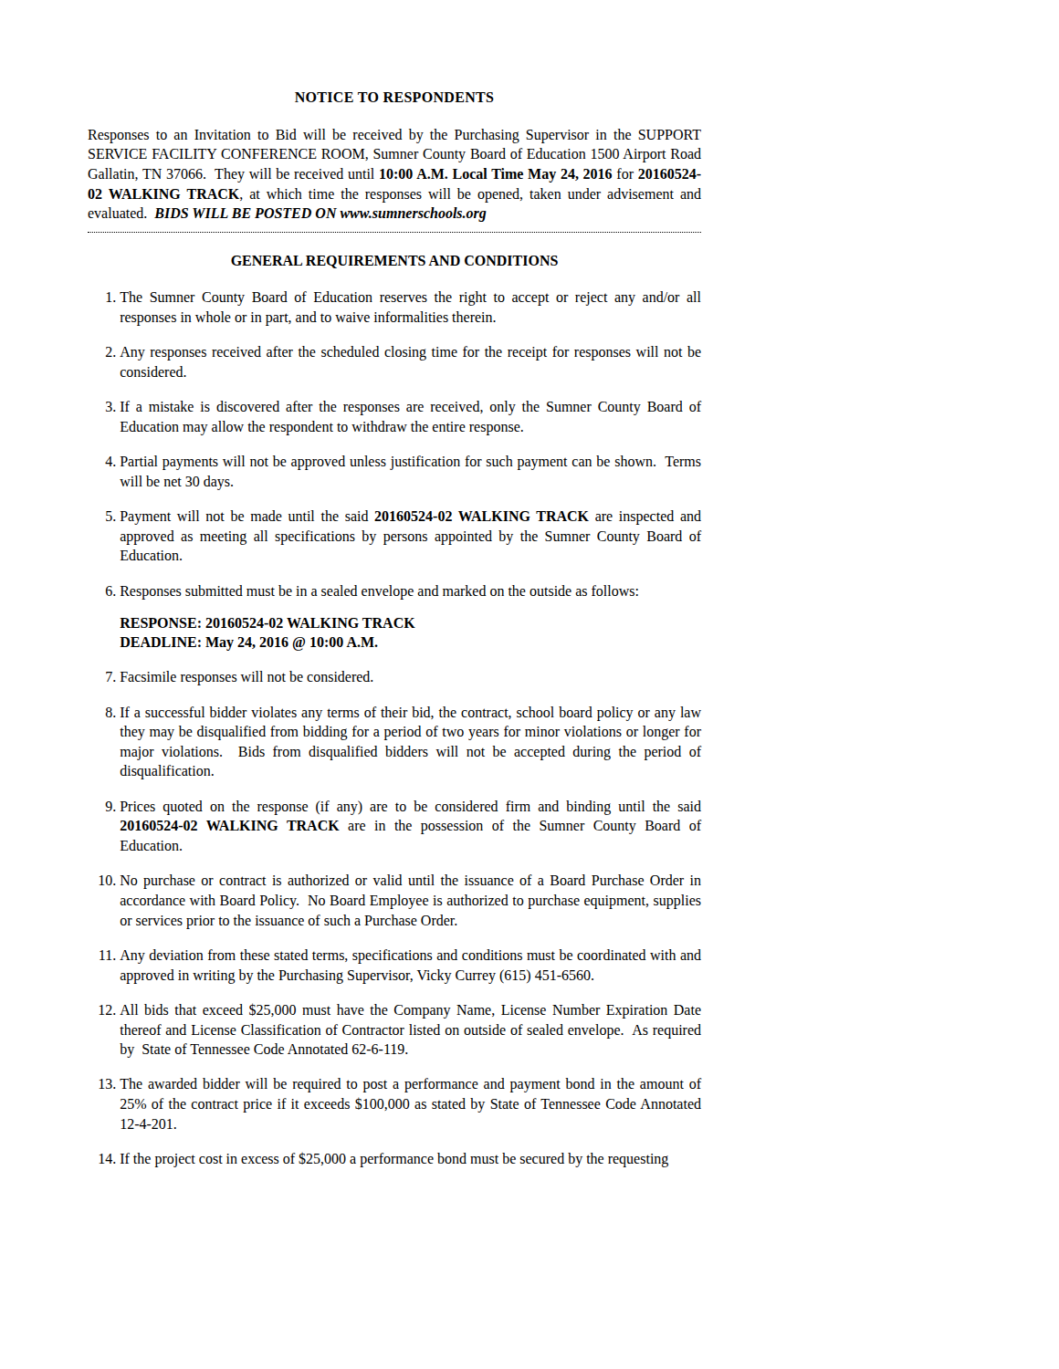NOTICE TO RESPONDENTS
Responses to an Invitation to Bid will be received by the Purchasing Supervisor in the SUPPORT SERVICE FACILITY CONFERENCE ROOM, Sumner County Board of Education 1500 Airport Road Gallatin, TN 37066. They will be received until 10:00 A.M. Local Time May 24, 2016 for 20160524-02 WALKING TRACK, at which time the responses will be opened, taken under advisement and evaluated. BIDS WILL BE POSTED ON www.sumnerschools.org
GENERAL REQUIREMENTS AND CONDITIONS
The Sumner County Board of Education reserves the right to accept or reject any and/or all responses in whole or in part, and to waive informalities therein.
Any responses received after the scheduled closing time for the receipt for responses will not be considered.
If a mistake is discovered after the responses are received, only the Sumner County Board of Education may allow the respondent to withdraw the entire response.
Partial payments will not be approved unless justification for such payment can be shown. Terms will be net 30 days.
Payment will not be made until the said 20160524-02 WALKING TRACK are inspected and approved as meeting all specifications by persons appointed by the Sumner County Board of Education.
Responses submitted must be in a sealed envelope and marked on the outside as follows:
RESPONSE: 20160524-02 WALKING TRACK
DEADLINE: May 24, 2016 @ 10:00 A.M.
Facsimile responses will not be considered.
If a successful bidder violates any terms of their bid, the contract, school board policy or any law they may be disqualified from bidding for a period of two years for minor violations or longer for major violations. Bids from disqualified bidders will not be accepted during the period of disqualification.
Prices quoted on the response (if any) are to be considered firm and binding until the said 20160524-02 WALKING TRACK are in the possession of the Sumner County Board of Education.
No purchase or contract is authorized or valid until the issuance of a Board Purchase Order in accordance with Board Policy. No Board Employee is authorized to purchase equipment, supplies or services prior to the issuance of such a Purchase Order.
Any deviation from these stated terms, specifications and conditions must be coordinated with and approved in writing by the Purchasing Supervisor, Vicky Currey (615) 451-6560.
All bids that exceed $25,000 must have the Company Name, License Number Expiration Date thereof and License Classification of Contractor listed on outside of sealed envelope. As required by State of Tennessee Code Annotated 62-6-119.
The awarded bidder will be required to post a performance and payment bond in the amount of 25% of the contract price if it exceeds $100,000 as stated by State of Tennessee Code Annotated 12-4-201.
If the project cost in excess of $25,000 a performance bond must be secured by the requesting